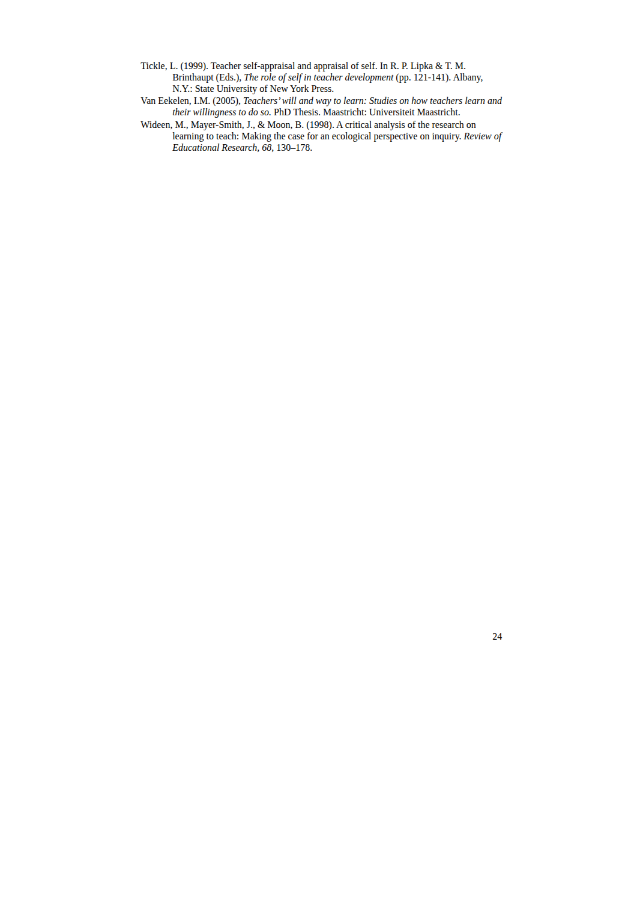Tickle, L. (1999). Teacher self-appraisal and appraisal of self. In R. P. Lipka & T. M. Brinthaupt (Eds.), The role of self in teacher development (pp. 121-141). Albany, N.Y.: State University of New York Press.
Van Eekelen, I.M. (2005), Teachers’ will and way to learn: Studies on how teachers learn and their willingness to do so. PhD Thesis. Maastricht: Universiteit Maastricht.
Wideen, M., Mayer-Smith, J., & Moon, B. (1998). A critical analysis of the research on learning to teach: Making the case for an ecological perspective on inquiry. Review of Educational Research, 68, 130–178.
24